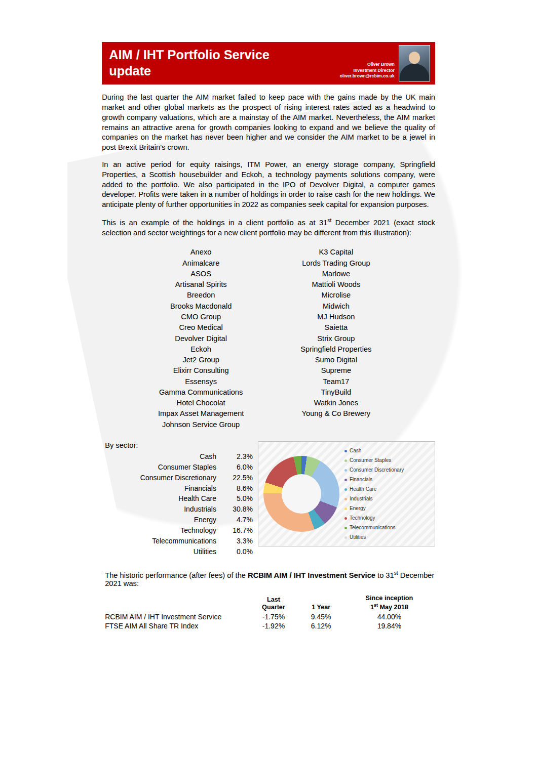AIM / IHT Portfolio Service
update
Oliver Brown
Investment Director
oliver.brown@rcbim.co.uk
During the last quarter the AIM market failed to keep pace with the gains made by the UK main market and other global markets as the prospect of rising interest rates acted as a headwind to growth company valuations, which are a mainstay of the AIM market. Nevertheless, the AIM market remains an attractive arena for growth companies looking to expand and we believe the quality of companies on the market has never been higher and we consider the AIM market to be a jewel in post Brexit Britain’s crown.
In an active period for equity raisings, ITM Power, an energy storage company, Springfield Properties, a Scottish housebuilder and Eckoh, a technology payments solutions company, were added to the portfolio. We also participated in the IPO of Devolver Digital, a computer games developer. Profits were taken in a number of holdings in order to raise cash for the new holdings. We anticipate plenty of further opportunities in 2022 as companies seek capital for expansion purposes.
This is an example of the holdings in a client portfolio as at 31st December 2021 (exact stock selection and sector weightings for a new client portfolio may be different from this illustration):
Anexo
Animalcare
ASOS
Artisanal Spirits
Breedon
Brooks Macdonald
CMO Group
Creo Medical
Devolver Digital
Eckoh
Jet2 Group
Elixirr Consulting
Essensys
Gamma Communications
Hotel Chocolat
Impax Asset Management
Johnson Service Group
K3 Capital
Lords Trading Group
Marlowe
Mattioli Woods
Microlise
Midwich
MJ Hudson
Saietta
Strix Group
Springfield Properties
Sumo Digital
Supreme
Team17
TinyBuild
Watkin Jones
Young & Co Brewery
By sector:
| Cash | 2.3% |
| Consumer Staples | 6.0% |
| Consumer Discretionary | 22.5% |
| Financials | 8.6% |
| Health Care | 5.0% |
| Industrials | 30.8% |
| Energy | 4.7% |
| Technology | 16.7% |
| Telecommunications | 3.3% |
| Utilities | 0.0% |
Cash
Consumer Staples
Consumer Discretionary
Financials
Health Care
Industrials
Energy
Technology
Telecommunications
Utilities
The historic performance (after fees) of the RCBIM AIM / IHT Investment Service to 31st December 2021 was:
| | Last Quarter | 1 Year | Since inception 1 st May 2018 |
| --- | --- | --- | --- |
| RCBIM AIM / IHT Investment Service | -1.75% | 9.45% | 44.00% |
| FTSE AIM All Share TR Index | -1.92% | 6.12% | 19.84% |